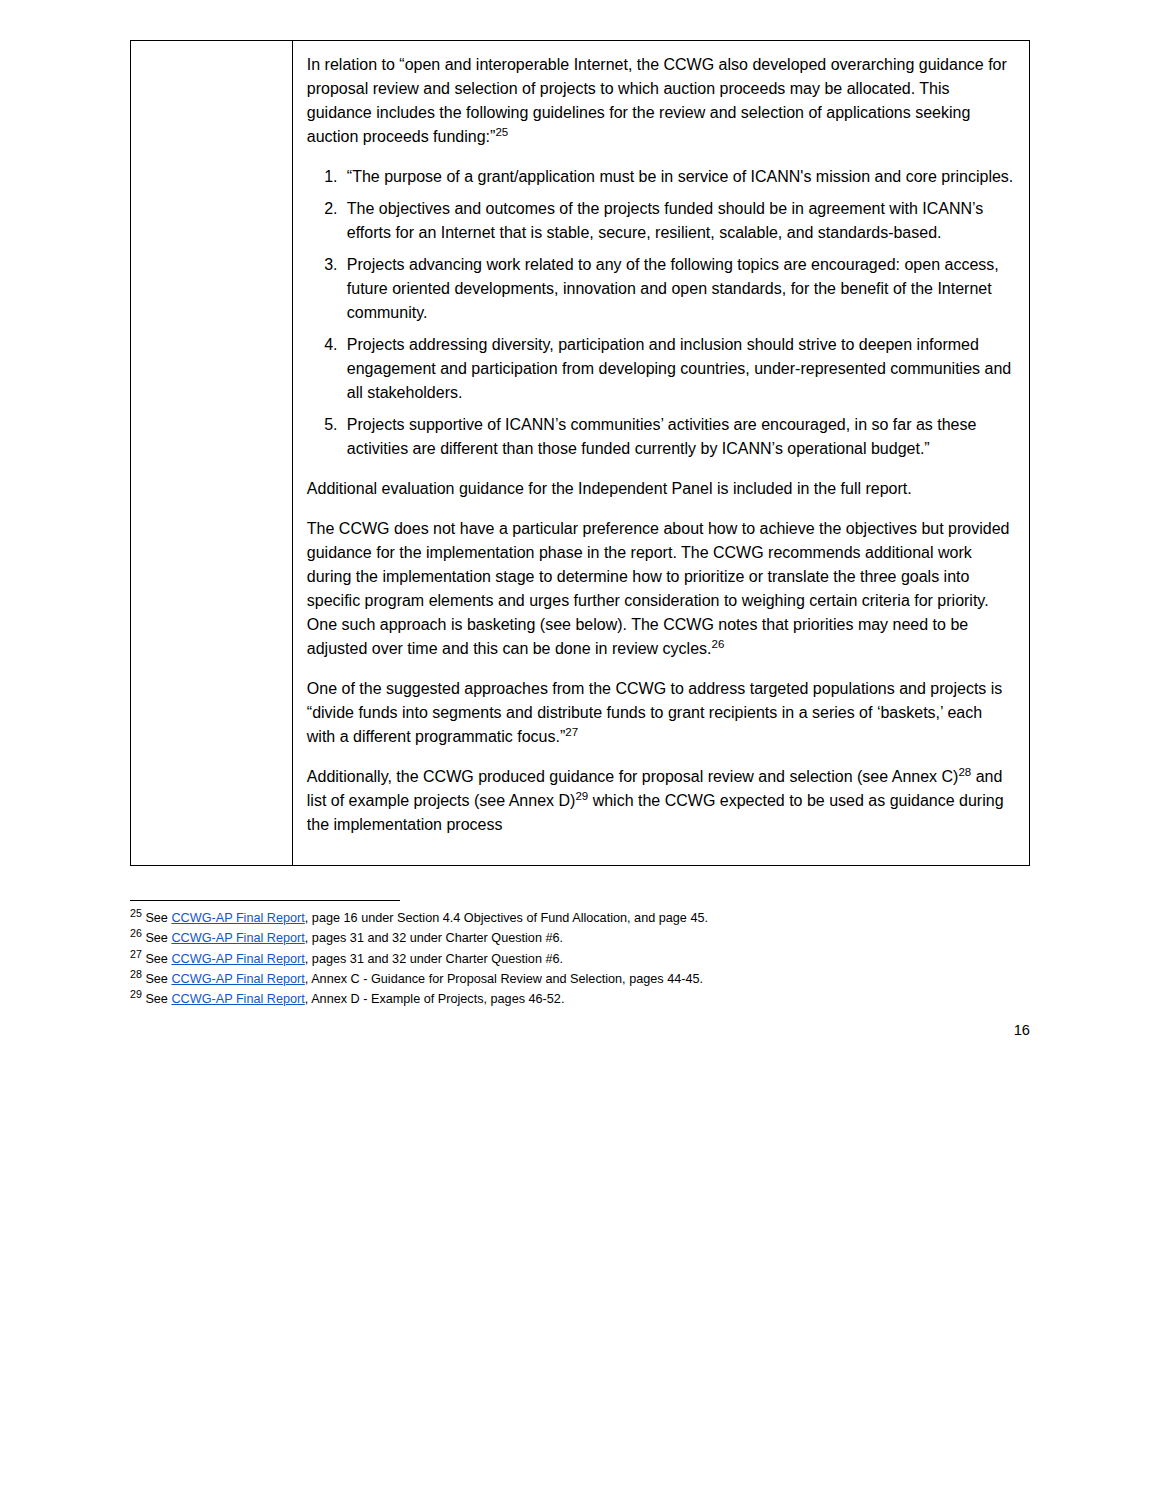| | In relation to “open and interoperable Internet, the CCWG also developed overarching guidance for proposal review and selection of projects to which auction proceeds may be allocated. This guidance includes the following guidelines for the review and selection of applications seeking auction proceeds funding:” 25 “The purpose of a grant/application must be in service of ICANN's mission and core principles. The objectives and outcomes of the projects funded should be in agreement with ICANN’s efforts for an Internet that is stable, secure, resilient, scalable, and standards-based. Projects advancing work related to any of the following topics are encouraged: open access, future oriented developments, innovation and open standards, for the benefit of the Internet community. Projects addressing diversity, participation and inclusion should strive to deepen informed engagement and participation from developing countries, under-represented communities and all stakeholders. Projects supportive of ICANN’s communities’ activities are encouraged, in so far as these activities are different than those funded currently by ICANN’s operational budget.” Additional evaluation guidance for the Independent Panel is included in the full report. The CCWG does not have a particular preference about how to achieve the objectives but provided guidance for the implementation phase in the report. The CCWG recommends additional work during the implementation stage to determine how to prioritize or translate the three goals into specific program elements and urges further consideration to weighing certain criteria for priority. One such approach is basketing (see below). The CCWG notes that priorities may need to be adjusted over time and this can be done in review cycles. 26 One of the suggested approaches from the CCWG to address targeted populations and projects is “divide funds into segments and distribute funds to grant recipients in a series of ‘baskets,’ each with a different programmatic focus.” 27 Additionally, the CCWG produced guidance for proposal review and selection (see Annex C) 28 and list of example projects (see Annex D) 29 which the CCWG expected to be used as guidance during the implementation process |
25 See CCWG-AP Final Report, page 16 under Section 4.4 Objectives of Fund Allocation, and page 45.
26 See CCWG-AP Final Report, pages 31 and 32 under Charter Question #6.
27 See CCWG-AP Final Report, pages 31 and 32 under Charter Question #6.
28 See CCWG-AP Final Report, Annex C - Guidance for Proposal Review and Selection, pages 44-45.
29 See CCWG-AP Final Report, Annex D - Example of Projects, pages 46-52.
16